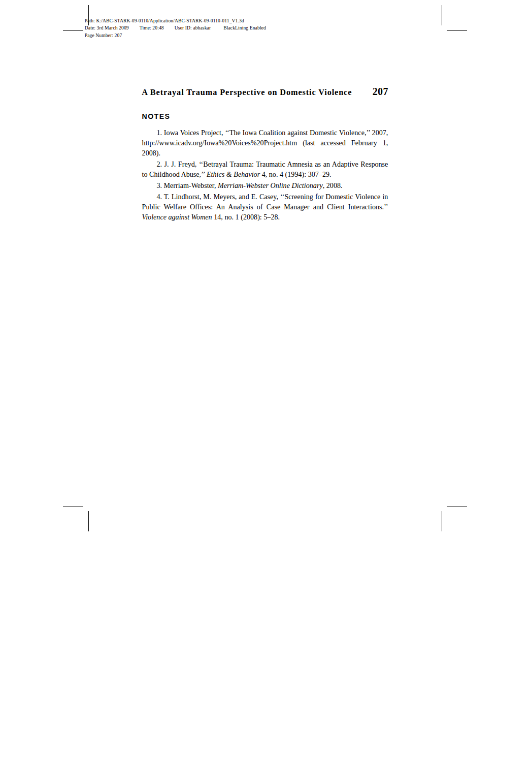Path: K:/ABC-STARK-09-0110/Application/ABC-STARK-09-0110-011_V1.3d
Date: 3rd March 2009 Time: 20:48 User ID: abhaskar BlackLining Enabled
Page Number: 207
A Betrayal Trauma Perspective on Domestic Violence 207
Notes
Iowa Voices Project, ‘‘The Iowa Coalition against Domestic Violence,’’ 2007, http://www.icadv.org/Iowa%20Voices%20Project.htm (last accessed February 1, 2008).
J. J. Freyd, ‘‘Betrayal Trauma: Traumatic Amnesia as an Adaptive Response to Childhood Abuse,’’ Ethics & Behavior 4, no. 4 (1994): 307–29.
Merriam-Webster, Merriam-Webster Online Dictionary, 2008.
T. Lindhorst, M. Meyers, and E. Casey, ‘‘Screening for Domestic Violence in Public Welfare Offices: An Analysis of Case Manager and Client Interactions.’’ Violence against Women 14, no. 1 (2008): 5–28.